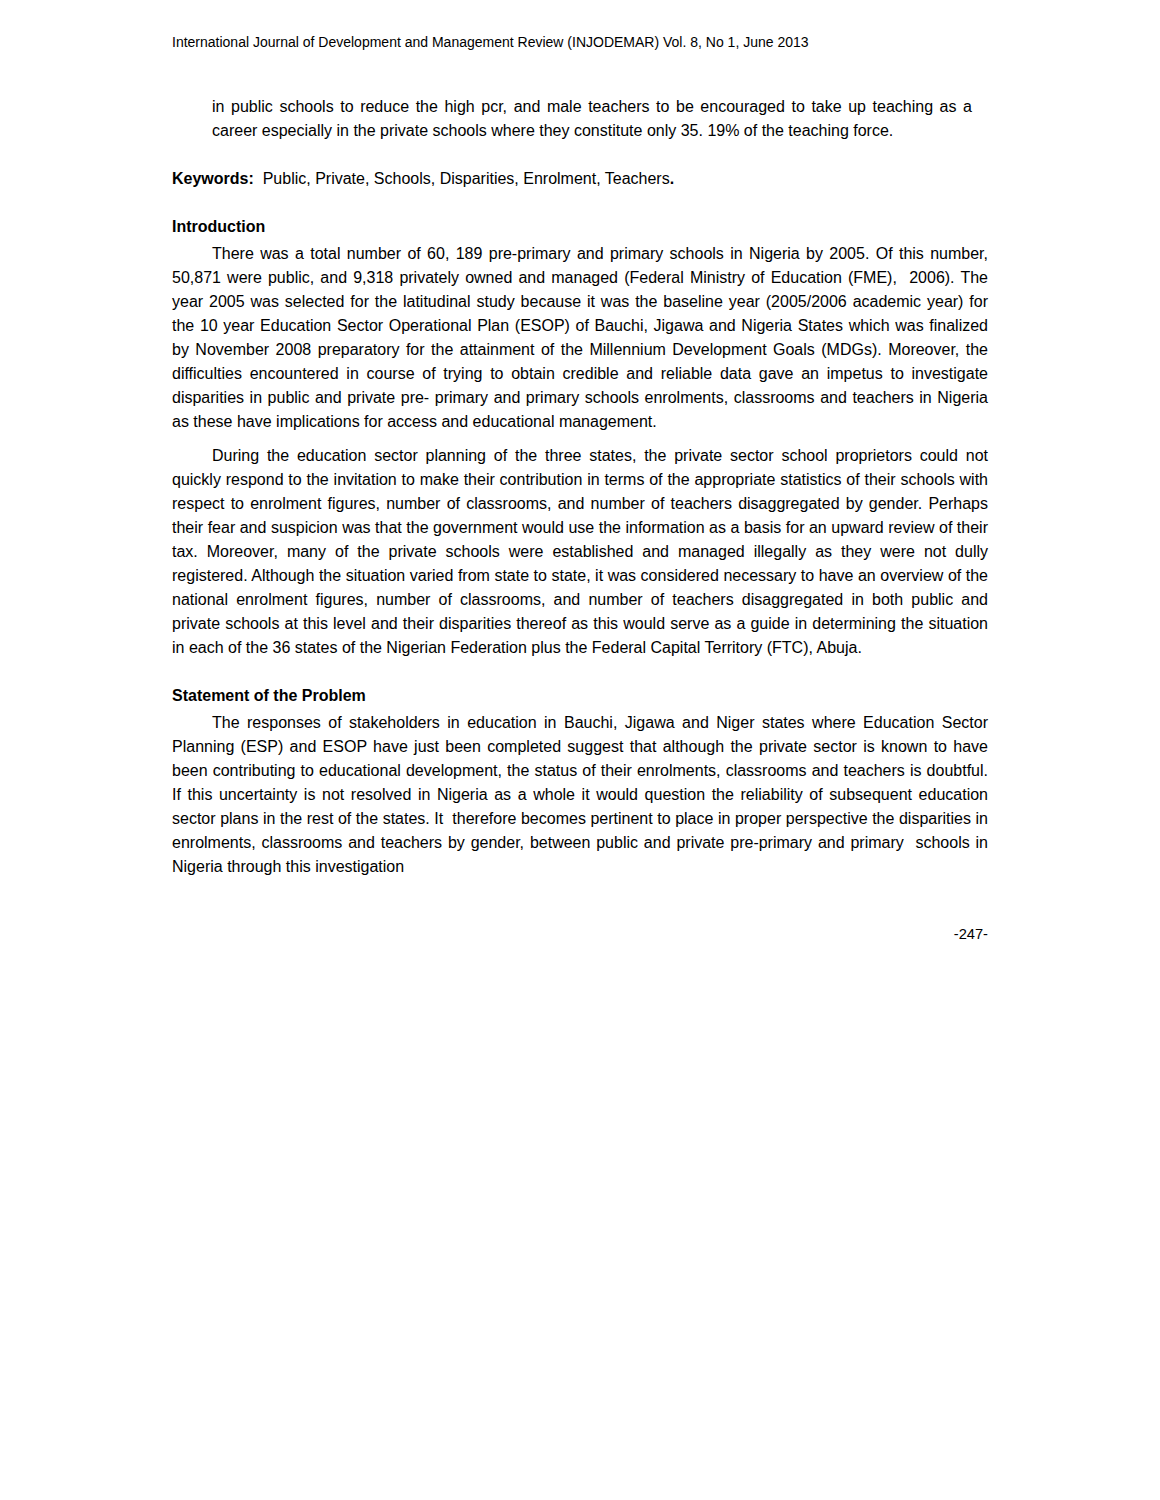International Journal of Development and Management Review (INJODEMAR) Vol. 8, No 1, June 2013
in public schools to reduce the high pcr, and male teachers to be encouraged to take up teaching as a career especially in the private schools where they constitute only 35. 19% of the teaching force.
Keywords: Public, Private, Schools, Disparities, Enrolment, Teachers.
Introduction
There was a total number of 60, 189 pre-primary and primary schools in Nigeria by 2005. Of this number, 50,871 were public, and 9,318 privately owned and managed (Federal Ministry of Education (FME), 2006). The year 2005 was selected for the latitudinal study because it was the baseline year (2005/2006 academic year) for the 10 year Education Sector Operational Plan (ESOP) of Bauchi, Jigawa and Nigeria States which was finalized by November 2008 preparatory for the attainment of the Millennium Development Goals (MDGs). Moreover, the difficulties encountered in course of trying to obtain credible and reliable data gave an impetus to investigate disparities in public and private pre- primary and primary schools enrolments, classrooms and teachers in Nigeria as these have implications for access and educational management.
During the education sector planning of the three states, the private sector school proprietors could not quickly respond to the invitation to make their contribution in terms of the appropriate statistics of their schools with respect to enrolment figures, number of classrooms, and number of teachers disaggregated by gender. Perhaps their fear and suspicion was that the government would use the information as a basis for an upward review of their tax. Moreover, many of the private schools were established and managed illegally as they were not dully registered. Although the situation varied from state to state, it was considered necessary to have an overview of the national enrolment figures, number of classrooms, and number of teachers disaggregated in both public and private schools at this level and their disparities thereof as this would serve as a guide in determining the situation in each of the 36 states of the Nigerian Federation plus the Federal Capital Territory (FTC), Abuja.
Statement of the Problem
The responses of stakeholders in education in Bauchi, Jigawa and Niger states where Education Sector Planning (ESP) and ESOP have just been completed suggest that although the private sector is known to have been contributing to educational development, the status of their enrolments, classrooms and teachers is doubtful. If this uncertainty is not resolved in Nigeria as a whole it would question the reliability of subsequent education sector plans in the rest of the states. It therefore becomes pertinent to place in proper perspective the disparities in enrolments, classrooms and teachers by gender, between public and private pre-primary and primary schools in Nigeria through this investigation
-247-